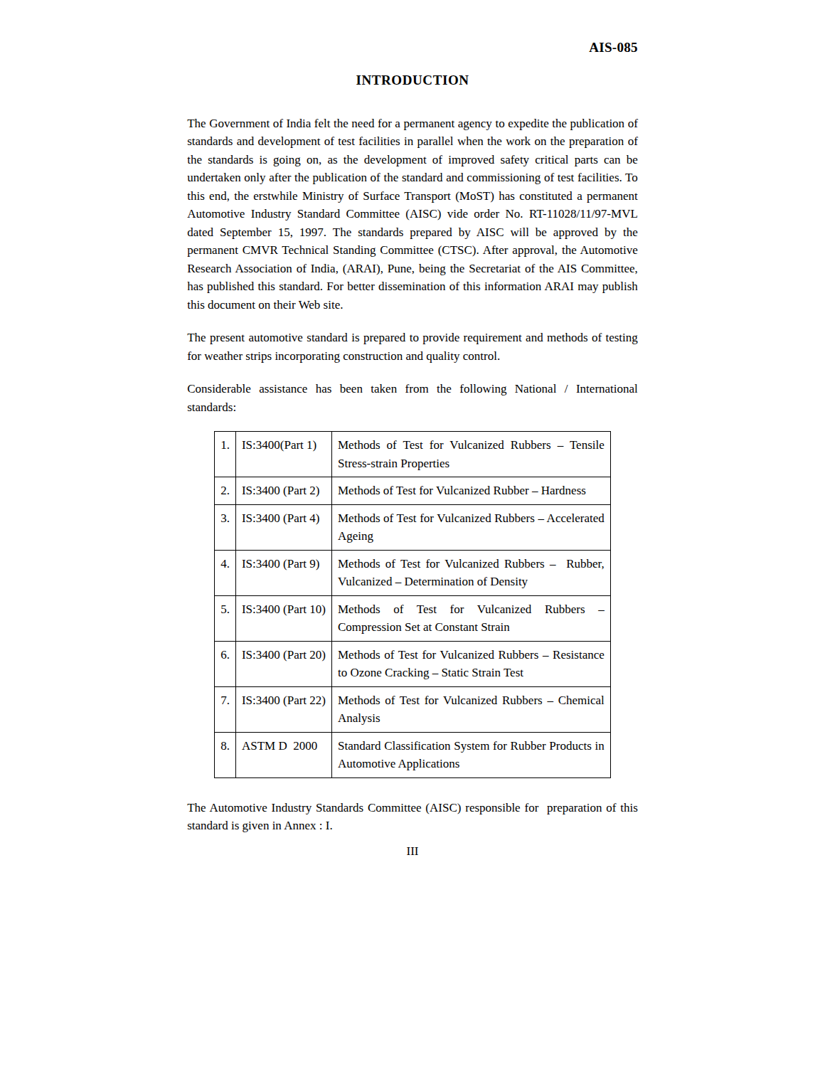AIS-085
INTRODUCTION
The Government of India felt the need for a permanent agency to expedite the publication of standards and development of test facilities in parallel when the work on the preparation of the standards is going on, as the development of improved safety critical parts can be undertaken only after the publication of the standard and commissioning of test facilities. To this end, the erstwhile Ministry of Surface Transport (MoST) has constituted a permanent Automotive Industry Standard Committee (AISC) vide order No. RT-11028/11/97-MVL dated September 15, 1997. The standards prepared by AISC will be approved by the permanent CMVR Technical Standing Committee (CTSC). After approval, the Automotive Research Association of India, (ARAI), Pune, being the Secretariat of the AIS Committee, has published this standard. For better dissemination of this information ARAI may publish this document on their Web site.
The present automotive standard is prepared to provide requirement and methods of testing for weather strips incorporating construction and quality control.
Considerable assistance has been taken from the following National / International standards:
| 1. | IS:3400(Part 1) | Methods of Test for Vulcanized Rubbers – Tensile Stress-strain Properties |
| 2. | IS:3400 (Part 2) | Methods of Test for Vulcanized Rubber – Hardness |
| 3. | IS:3400 (Part 4) | Methods of Test for Vulcanized Rubbers – Accelerated Ageing |
| 4. | IS:3400 (Part 9) | Methods of Test for Vulcanized Rubbers – Rubber, Vulcanized – Determination of Density |
| 5. | IS:3400 (Part 10) | Methods of Test for Vulcanized Rubbers – Compression Set at Constant Strain |
| 6. | IS:3400 (Part 20) | Methods of Test for Vulcanized Rubbers – Resistance to Ozone Cracking – Static Strain Test |
| 7. | IS:3400 (Part 22) | Methods of Test for Vulcanized Rubbers – Chemical Analysis |
| 8. | ASTM D 2000 | Standard Classification System for Rubber Products in Automotive Applications |
The Automotive Industry Standards Committee (AISC) responsible for preparation of this standard is given in Annex : I.
III